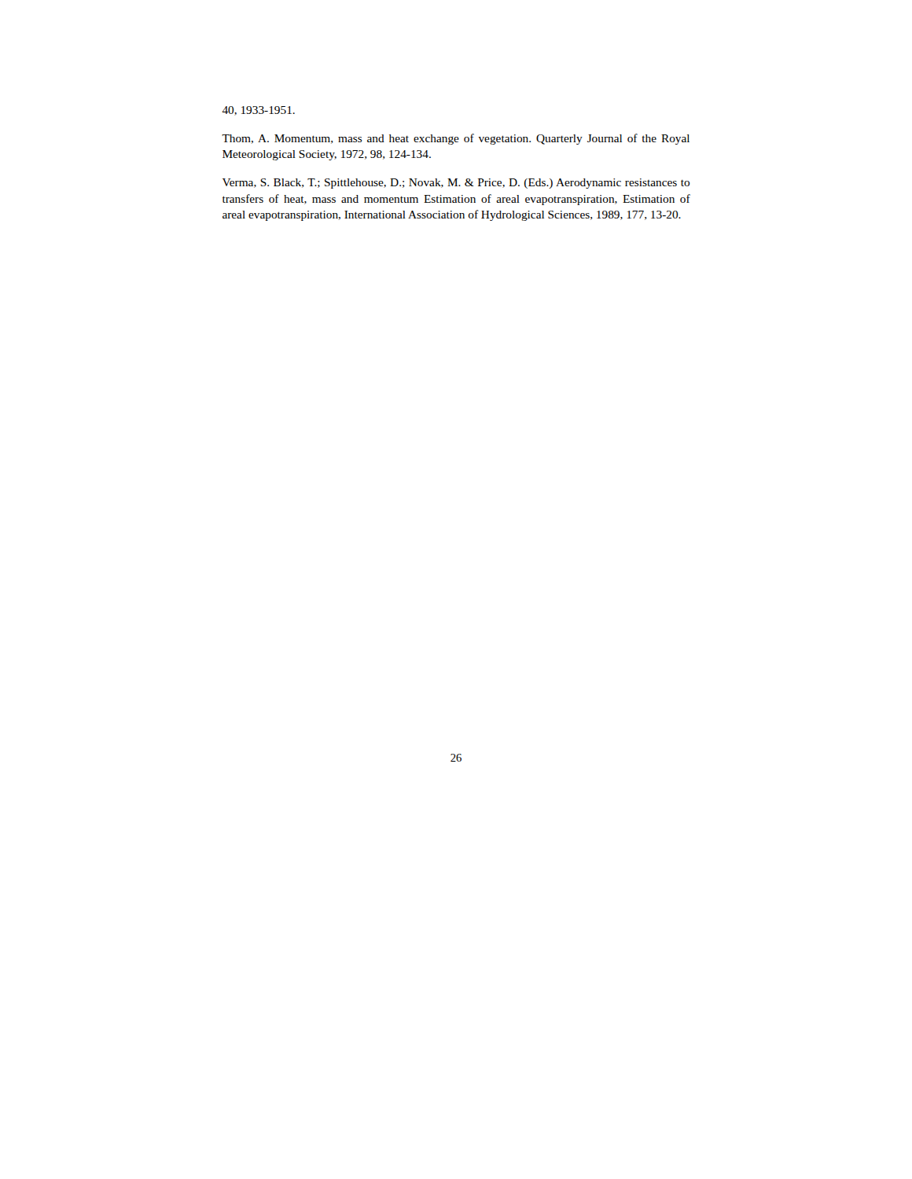40, 1933-1951.
Thom, A. Momentum, mass and heat exchange of vegetation. Quarterly Journal of the Royal Meteorological Society, 1972, 98, 124-134.
Verma, S. Black, T.; Spittlehouse, D.; Novak, M. & Price, D. (Eds.) Aerodynamic resistances to transfers of heat, mass and momentum Estimation of areal evapotranspiration, Estimation of areal evapotranspiration, International Association of Hydrological Sciences, 1989, 177, 13-20.
26